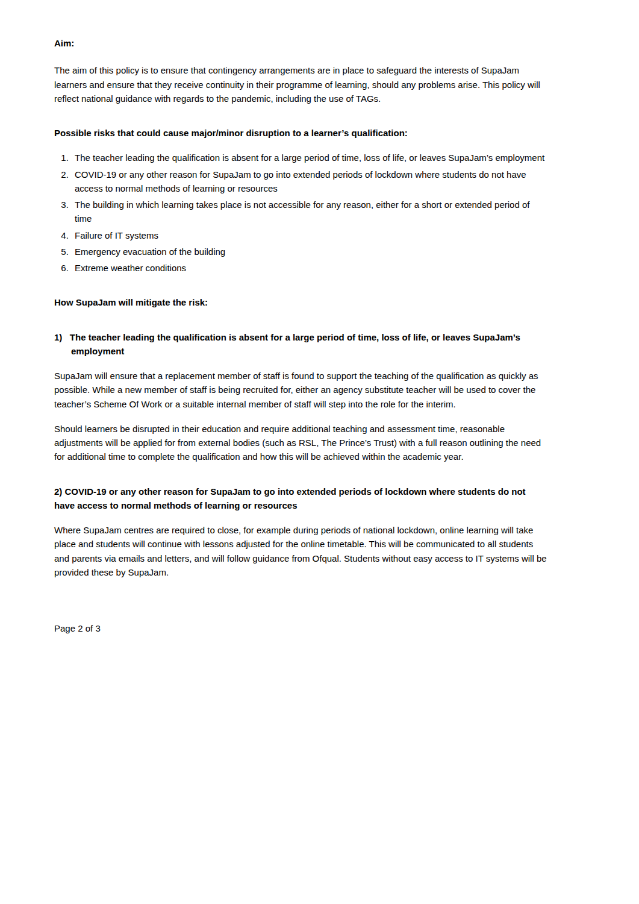Aim:
The aim of this policy is to ensure that contingency arrangements are in place to safeguard the interests of SupaJam learners and ensure that they receive continuity in their programme of learning, should any problems arise. This policy will reflect national guidance with regards to the pandemic, including the use of TAGs.
Possible risks that could cause major/minor disruption to a learner’s qualification:
The teacher leading the qualification is absent for a large period of time, loss of life, or leaves SupaJam’s employment
COVID-19 or any other reason for SupaJam to go into extended periods of lockdown where students do not have access to normal methods of learning or resources
The building in which learning takes place is not accessible for any reason, either for a short or extended period of time
Failure of IT systems
Emergency evacuation of the building
Extreme weather conditions
How SupaJam will mitigate the risk:
1) The teacher leading the qualification is absent for a large period of time, loss of life, or leaves SupaJam’s employment
SupaJam will ensure that a replacement member of staff is found to support the teaching of the qualification as quickly as possible. While a new member of staff is being recruited for, either an agency substitute teacher will be used to cover the teacher’s Scheme Of Work or a suitable internal member of staff will step into the role for the interim.
Should learners be disrupted in their education and require additional teaching and assessment time, reasonable adjustments will be applied for from external bodies (such as RSL, The Prince’s Trust) with a full reason outlining the need for additional time to complete the qualification and how this will be achieved within the academic year.
2) COVID-19 or any other reason for SupaJam to go into extended periods of lockdown where students do not have access to normal methods of learning or resources
Where SupaJam centres are required to close, for example during periods of national lockdown, online learning will take place and students will continue with lessons adjusted for the online timetable. This will be communicated to all students and parents via emails and letters, and will follow guidance from Ofqual. Students without easy access to IT systems will be provided these by SupaJam.
Page 2 of 3